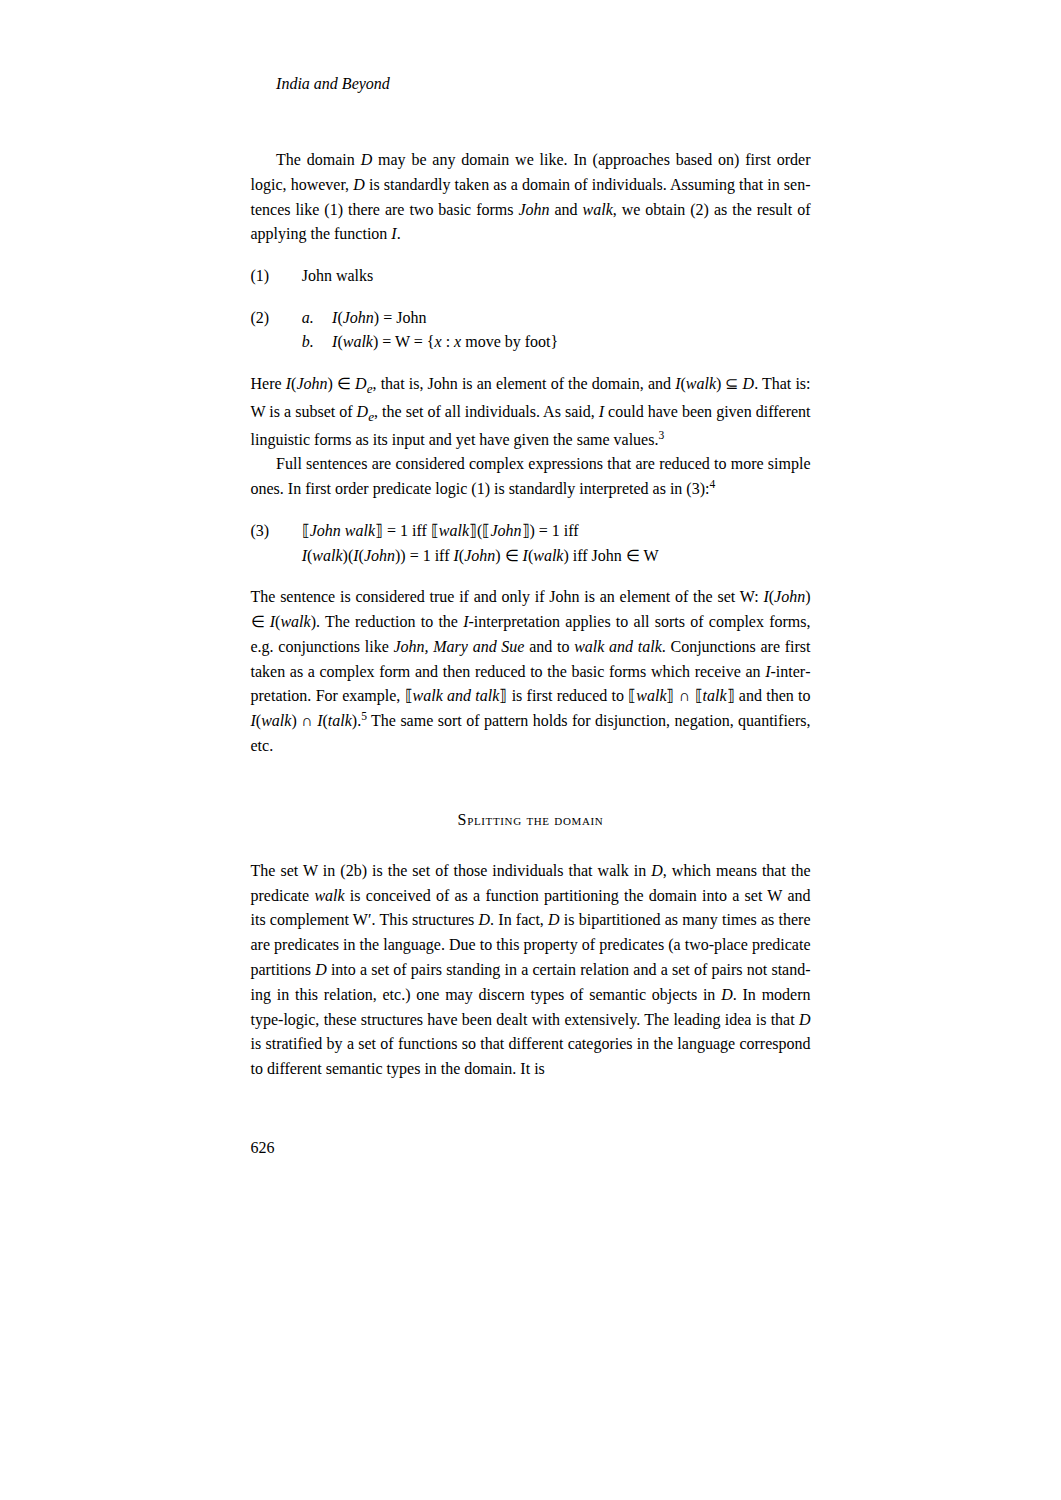India and Beyond
The domain D may be any domain we like. In (approaches based on) first order logic, however, D is standardly taken as a domain of individuals. Assuming that in sentences like (1) there are two basic forms John and walk, we obtain (2) as the result of applying the function I.
(1)
John walks
(2)
a.
I(John) = John
b.
I(walk) = W = {x : x move by foot}
Here I(John) ∈ De, that is, John is an element of the domain, and I(walk) ⊆ D. That is: W is a subset of De, the set of all individuals. As said, I could have been given different linguistic forms as its input and yet have given the same values.3
Full sentences are considered complex expressions that are reduced to more simple ones. In first order predicate logic (1) is standardly interpreted as in (3):4
(3)
⟦John walk⟧ = 1 iff ⟦walk⟧(⟦John⟧) = 1 iff
I(walk)(I(John)) = 1 iff I(John) ∈ I(walk) iff John ∈ W
The sentence is considered true if and only if John is an element of the set W: I(John) ∈ I(walk). The reduction to the I-interpretation applies to all sorts of complex forms, e.g. conjunctions like John, Mary and Sue and to walk and talk. Conjunctions are first taken as a complex form and then reduced to the basic forms which receive an I-interpretation. For example, ⟦walk and talk⟧ is first reduced to ⟦walk⟧ ∩ ⟦talk⟧ and then to I(walk) ∩ I(talk).5 The same sort of pattern holds for disjunction, negation, quantifiers, etc.
Splitting the domain
The set W in (2b) is the set of those individuals that walk in D, which means that the predicate walk is conceived of as a function partitioning the domain into a set W and its complement W′. This structures D. In fact, D is bipartitioned as many times as there are predicates in the language. Due to this property of predicates (a two-place predicate partitions D into a set of pairs standing in a certain relation and a set of pairs not standing in this relation, etc.) one may discern types of semantic objects in D. In modern type-logic, these structures have been dealt with extensively. The leading idea is that D is stratified by a set of functions so that different categories in the language correspond to different semantic types in the domain. It is
626